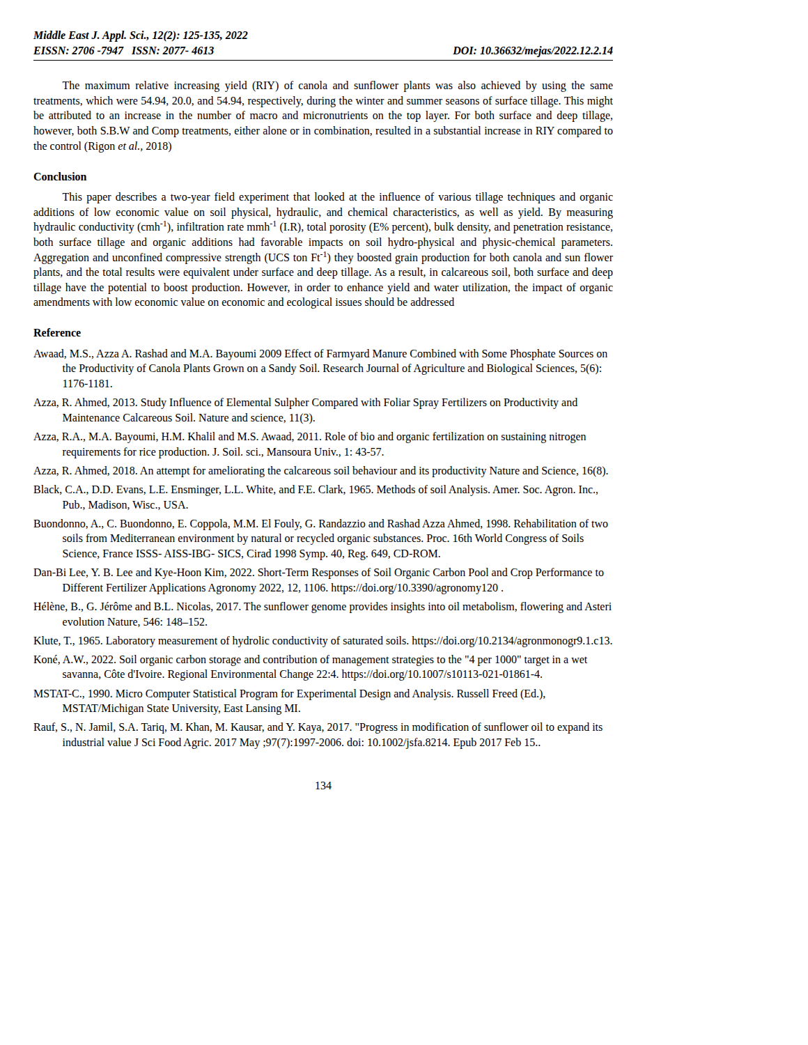Middle East J. Appl. Sci., 12(2): 125-135, 2022
EISSN: 2706 -7947 ISSN: 2077- 4613 DOI: 10.36632/mejas/2022.12.2.14
The maximum relative increasing yield (RIY) of canola and sunflower plants was also achieved by using the same treatments, which were 54.94, 20.0, and 54.94, respectively, during the winter and summer seasons of surface tillage. This might be attributed to an increase in the number of macro and micronutrients on the top layer. For both surface and deep tillage, however, both S.B.W and Comp treatments, either alone or in combination, resulted in a substantial increase in RIY compared to the control (Rigon et al., 2018)
Conclusion
This paper describes a two-year field experiment that looked at the influence of various tillage techniques and organic additions of low economic value on soil physical, hydraulic, and chemical characteristics, as well as yield. By measuring hydraulic conductivity (cmh-1), infiltration rate mmh-1 (I.R), total porosity (E% percent), bulk density, and penetration resistance, both surface tillage and organic additions had favorable impacts on soil hydro-physical and physic-chemical parameters. Aggregation and unconfined compressive strength (UCS ton Ft-1) they boosted grain production for both canola and sun flower plants, and the total results were equivalent under surface and deep tillage. As a result, in calcareous soil, both surface and deep tillage have the potential to boost production. However, in order to enhance yield and water utilization, the impact of organic amendments with low economic value on economic and ecological issues should be addressed
Reference
Awaad, M.S., Azza A. Rashad and M.A. Bayoumi 2009 Effect of Farmyard Manure Combined with Some Phosphate Sources on the Productivity of Canola Plants Grown on a Sandy Soil. Research Journal of Agriculture and Biological Sciences, 5(6): 1176-1181.
Azza, R. Ahmed, 2013. Study Influence of Elemental Sulpher Compared with Foliar Spray Fertilizers on Productivity and Maintenance Calcareous Soil. Nature and science, 11(3).
Azza, R.A., M.A. Bayoumi, H.M. Khalil and M.S. Awaad, 2011. Role of bio and organic fertilization on sustaining nitrogen requirements for rice production. J. Soil. sci., Mansoura Univ., 1: 43-57.
Azza, R. Ahmed, 2018. An attempt for ameliorating the calcareous soil behaviour and its productivity Nature and Science, 16(8).
Black, C.A., D.D. Evans, L.E. Ensminger, L.L. White, and F.E. Clark, 1965. Methods of soil Analysis. Amer. Soc. Agron. Inc., Pub., Madison, Wisc., USA.
Buondonno, A., C. Buondonno, E. Coppola, M.M. El Fouly, G. Randazzio and Rashad Azza Ahmed, 1998. Rehabilitation of two soils from Mediterranean environment by natural or recycled organic substances. Proc. 16th World Congress of Soils Science, France ISSS- AISS-IBG- SICS, Cirad 1998 Symp. 40, Reg. 649, CD-ROM.
Dan-Bi Lee, Y. B. Lee and Kye-Hoon Kim, 2022. Short-Term Responses of Soil Organic Carbon Pool and Crop Performance to Different Fertilizer Applications Agronomy 2022, 12, 1106. https://doi.org/10.3390/agronomy120 .
Hélène, B., G. Jérôme and B.L. Nicolas, 2017. The sunflower genome provides insights into oil metabolism, flowering and Asteri evolution Nature, 546: 148–152.
Klute, T., 1965. Laboratory measurement of hydrolic conductivity of saturated soils. https://doi.org/10.2134/agronmonogr9.1.c13.
Koné, A.W., 2022. Soil organic carbon storage and contribution of management strategies to the "4 per 1000" target in a wet savanna, Côte d'Ivoire. Regional Environmental Change 22:4. https://doi.org/10.1007/s10113-021-01861-4.
MSTAT-C., 1990. Micro Computer Statistical Program for Experimental Design and Analysis. Russell Freed (Ed.), MSTAT/Michigan State University, East Lansing MI.
Rauf, S., N. Jamil, S.A. Tariq, M. Khan, M. Kausar, and Y. Kaya, 2017. "Progress in modification of sunflower oil to expand its industrial value J Sci Food Agric. 2017 May ;97(7):1997-2006. doi: 10.1002/jsfa.8214. Epub 2017 Feb 15..
134